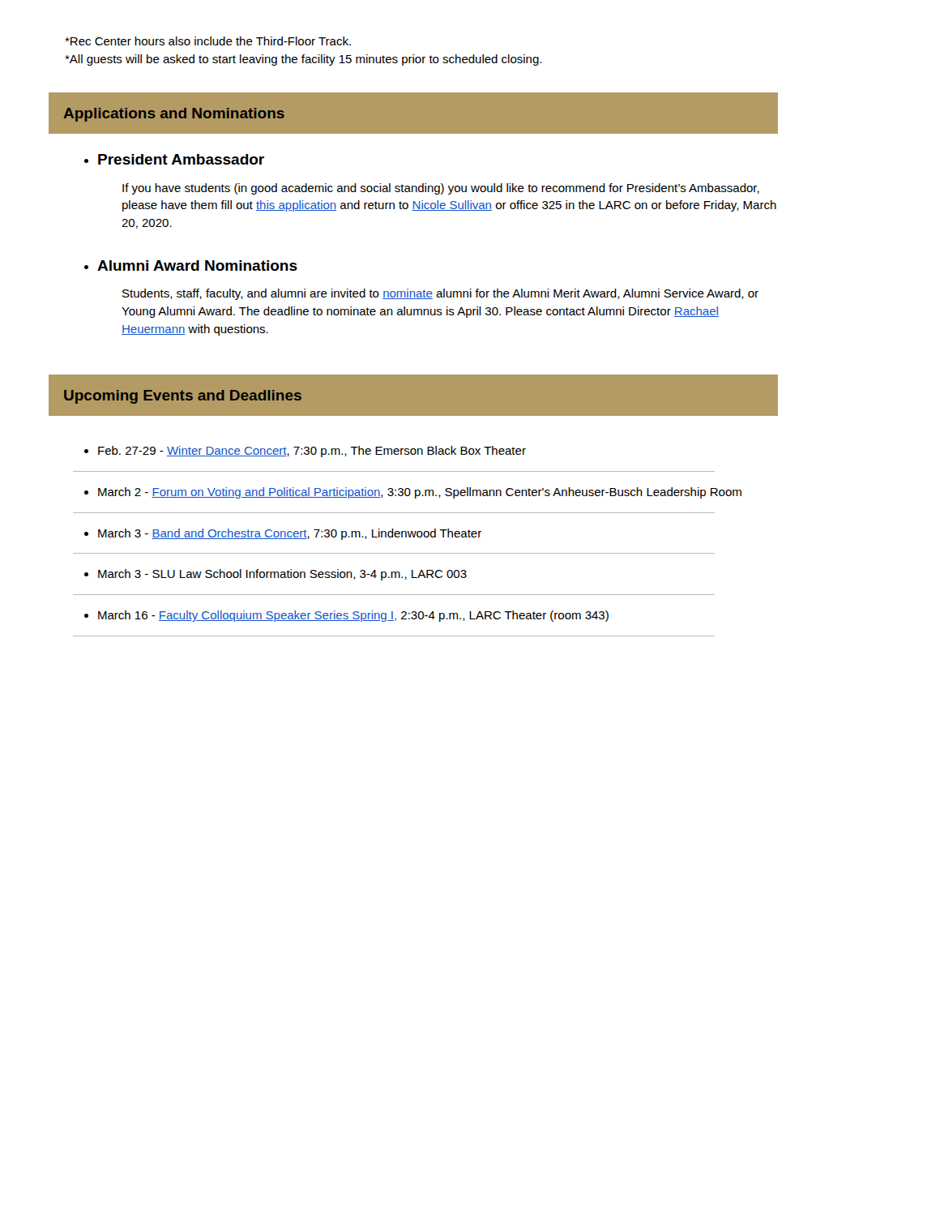*Rec Center hours also include the Third-Floor Track.
*All guests will be asked to start leaving the facility 15 minutes prior to scheduled closing.
Applications and Nominations
President Ambassador
If you have students (in good academic and social standing) you would like to recommend for President’s Ambassador, please have them fill out this application and return to Nicole Sullivan or office 325 in the LARC on or before Friday, March 20, 2020.
Alumni Award Nominations
Students, staff, faculty, and alumni are invited to nominate alumni for the Alumni Merit Award, Alumni Service Award, or Young Alumni Award. The deadline to nominate an alumnus is April 30. Please contact Alumni Director Rachael Heuermann with questions.
Upcoming Events and Deadlines
Feb. 27-29 - Winter Dance Concert, 7:30 p.m., The Emerson Black Box Theater
March 2 - Forum on Voting and Political Participation, 3:30 p.m., Spellmann Center's Anheuser-Busch Leadership Room
March 3 - Band and Orchestra Concert, 7:30 p.m., Lindenwood Theater
March 3 - SLU Law School Information Session, 3-4 p.m., LARC 003
March 16 - Faculty Colloquium Speaker Series Spring I, 2:30-4 p.m., LARC Theater (room 343)